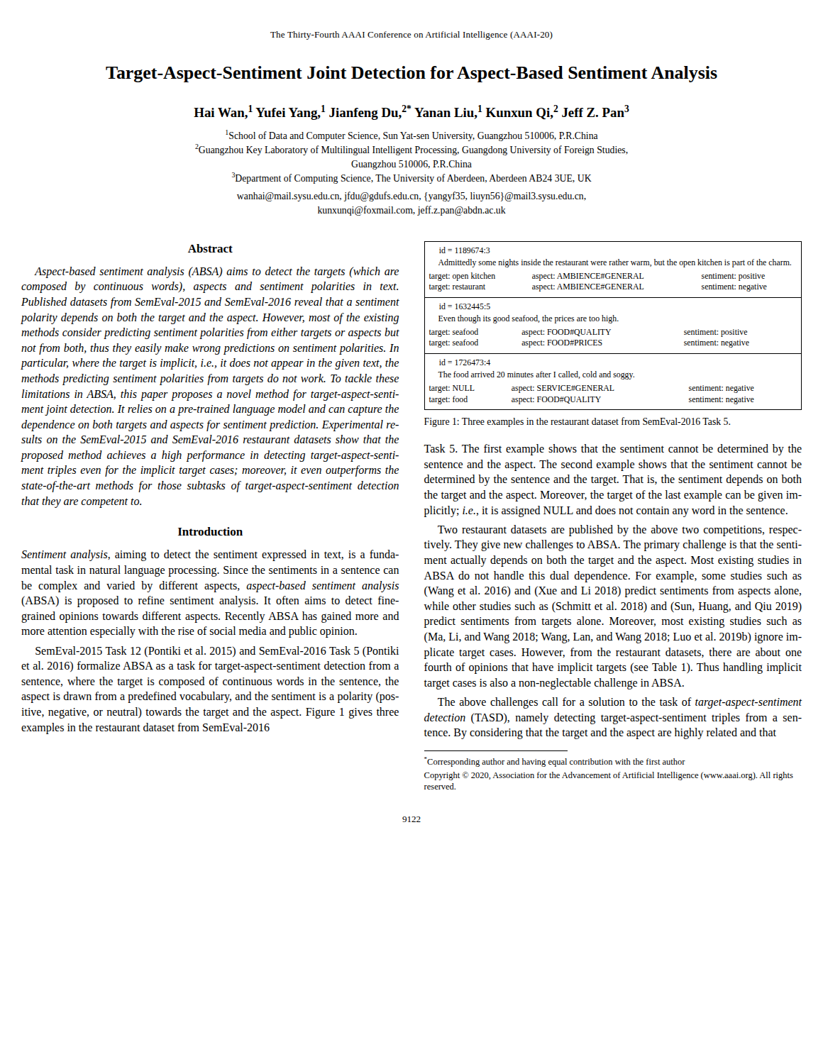The Thirty-Fourth AAAI Conference on Artificial Intelligence (AAAI-20)
Target-Aspect-Sentiment Joint Detection for Aspect-Based Sentiment Analysis
Hai Wan,1 Yufei Yang,1 Jianfeng Du,2* Yanan Liu,1 Kunxun Qi,2 Jeff Z. Pan3
1School of Data and Computer Science, Sun Yat-sen University, Guangzhou 510006, P.R.China
2Guangzhou Key Laboratory of Multilingual Intelligent Processing, Guangdong University of Foreign Studies,
Guangzhou 510006, P.R.China
3Department of Computing Science, The University of Aberdeen, Aberdeen AB24 3UE, UK
wanhai@mail.sysu.edu.cn, jfdu@gdufs.edu.cn, {yangyf35, liuyn56}@mail3.sysu.edu.cn,
kunxunqi@foxmail.com, jeff.z.pan@abdn.ac.uk
Abstract
Aspect-based sentiment analysis (ABSA) aims to detect the targets (which are composed by continuous words), aspects and sentiment polarities in text. Published datasets from SemEval-2015 and SemEval-2016 reveal that a sentiment polarity depends on both the target and the aspect. However, most of the existing methods consider predicting sentiment polarities from either targets or aspects but not from both, thus they easily make wrong predictions on sentiment polarities. In particular, where the target is implicit, i.e., it does not appear in the given text, the methods predicting sentiment polarities from targets do not work. To tackle these limitations in ABSA, this paper proposes a novel method for target-aspect-sentiment joint detection. It relies on a pre-trained language model and can capture the dependence on both targets and aspects for sentiment prediction. Experimental results on the SemEval-2015 and SemEval-2016 restaurant datasets show that the proposed method achieves a high performance in detecting target-aspect-sentiment triples even for the implicit target cases; moreover, it even outperforms the state-of-the-art methods for those subtasks of target-aspect-sentiment detection that they are competent to.
Introduction
Sentiment analysis, aiming to detect the sentiment expressed in text, is a fundamental task in natural language processing. Since the sentiments in a sentence can be complex and varied by different aspects, aspect-based sentiment analysis (ABSA) is proposed to refine sentiment analysis. It often aims to detect fine-grained opinions towards different aspects. Recently ABSA has gained more and more attention especially with the rise of social media and public opinion.
SemEval-2015 Task 12 (Pontiki et al. 2015) and SemEval-2016 Task 5 (Pontiki et al. 2016) formalize ABSA as a task for target-aspect-sentiment detection from a sentence, where the target is composed of continuous words in the sentence, the aspect is drawn from a predefined vocabulary, and the sentiment is a polarity (positive, negative, or neutral) towards the target and the aspect. Figure 1 gives three examples in the restaurant dataset from SemEval-2016
id = 1189674:3
Admittedly some nights inside the restaurant were rather warm, but the open kitchen is part of the charm.
| target: open kitchen | aspect: AMBIENCE#GENERAL | sentiment: positive |
| target: restaurant | aspect: AMBIENCE#GENERAL | sentiment: negative |
id = 1632445:5
Even though its good seafood, the prices are too high.
| target: seafood | aspect: FOOD#QUALITY | sentiment: positive |
| target: seafood | aspect: FOOD#PRICES | sentiment: negative |
id = 1726473:4
The food arrived 20 minutes after I called, cold and soggy.
| target: NULL | aspect: SERVICE#GENERAL | sentiment: negative |
| target: food | aspect: FOOD#QUALITY | sentiment: negative |
Figure 1: Three examples in the restaurant dataset from SemEval-2016 Task 5.
Task 5. The first example shows that the sentiment cannot be determined by the sentence and the aspect. The second example shows that the sentiment cannot be determined by the sentence and the target. That is, the sentiment depends on both the target and the aspect. Moreover, the target of the last example can be given implicitly; i.e., it is assigned NULL and does not contain any word in the sentence.
Two restaurant datasets are published by the above two competitions, respectively. They give new challenges to ABSA. The primary challenge is that the sentiment actually depends on both the target and the aspect. Most existing studies in ABSA do not handle this dual dependence. For example, some studies such as (Wang et al. 2016) and (Xue and Li 2018) predict sentiments from aspects alone, while other studies such as (Schmitt et al. 2018) and (Sun, Huang, and Qiu 2019) predict sentiments from targets alone. Moreover, most existing studies such as (Ma, Li, and Wang 2018; Wang, Lan, and Wang 2018; Luo et al. 2019b) ignore implicate target cases. However, from the restaurant datasets, there are about one fourth of opinions that have implicit targets (see Table 1). Thus handling implicit target cases is also a non-neglectable challenge in ABSA.
The above challenges call for a solution to the task of target-aspect-sentiment detection (TASD), namely detecting target-aspect-sentiment triples from a sentence. By considering that the target and the aspect are highly related and that
*Corresponding author and having equal contribution with the first author
Copyright © 2020, Association for the Advancement of Artificial Intelligence (www.aaai.org). All rights reserved.
9122